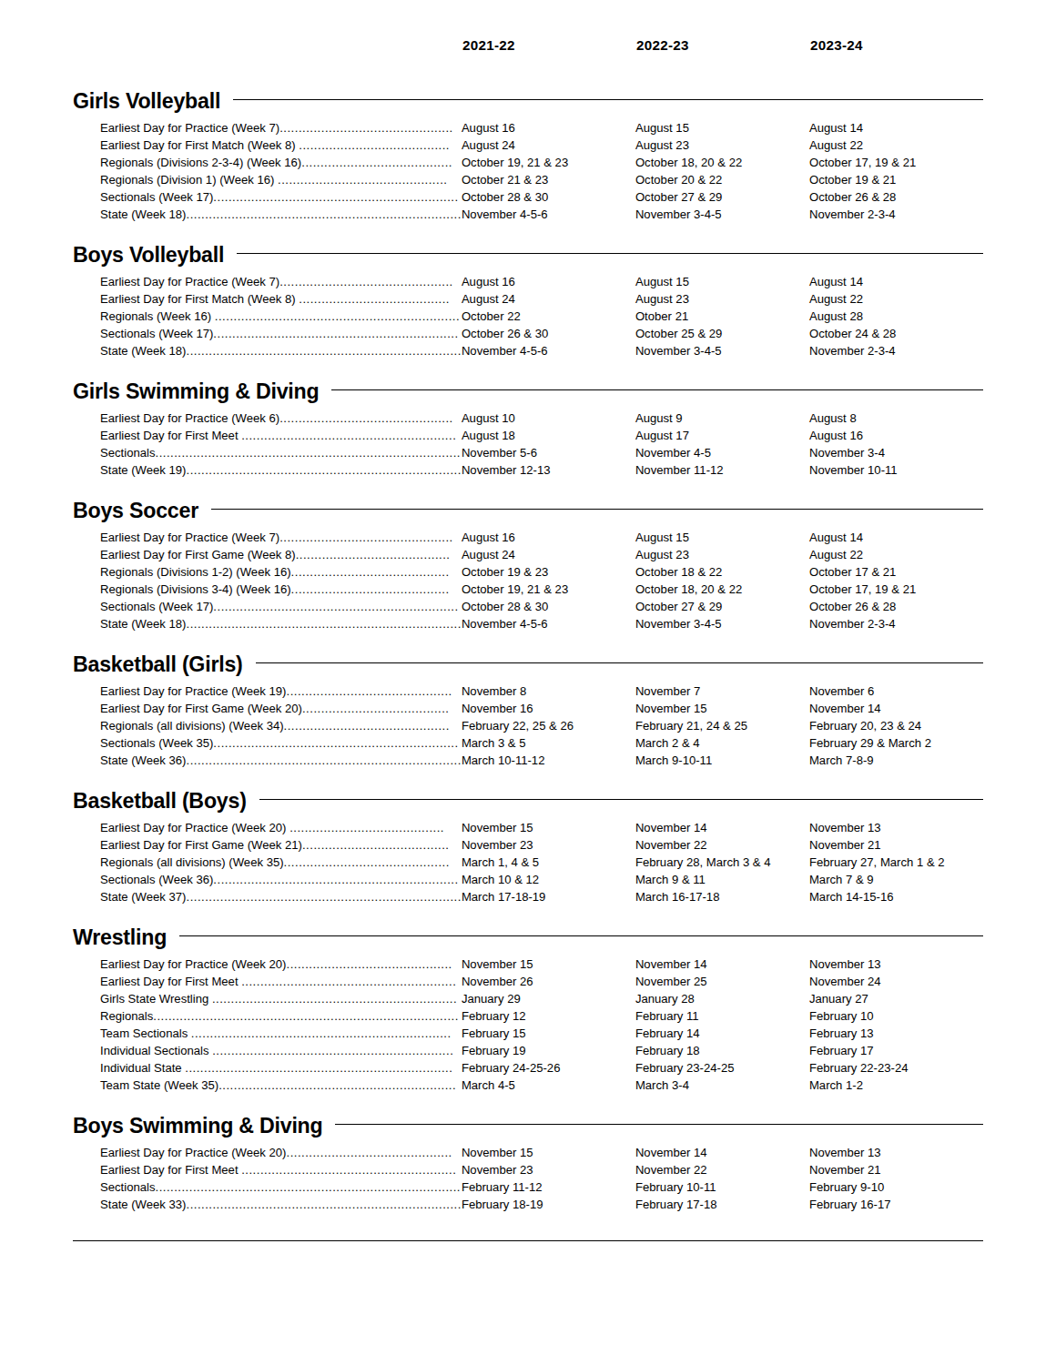| | 2021-22 | 2022-23 | 2023-24 |
| --- | --- | --- | --- |
| Girls Volleyball |
| Earliest Day for Practice (Week 7) .............................................. | August 16 | August 15 | August 14 |
| Earliest Day for First Match (Week 8) ........................................ | August 24 | August 23 | August 22 |
| Regionals (Divisions 2-3-4) (Week 16) ........................................ | October 19, 21 & 23 | October 18, 20 & 22 | October 17, 19 & 21 |
| Regionals (Division 1) (Week 16) ............................................. | October 21 & 23 | October 20 & 22 | October 19 & 21 |
| Sectionals (Week 17) ................................................................. | October 28 & 30 | October 27 & 29 | October 26 & 28 |
| State (Week 18) ......................................................................... | November 4-5-6 | November 3-4-5 | November 2-3-4 |
| Boys Volleyball |
| Earliest Day for Practice (Week 7) .............................................. | August 16 | August 15 | August 14 |
| Earliest Day for First Match (Week 8) ........................................ | August 24 | August 23 | August 22 |
| Regionals (Week 16) ................................................................. | October 22 | Otober 21 | August 28 |
| Sectionals (Week 17) ................................................................. | October 26 & 30 | October 25 & 29 | October 24 & 28 |
| State (Week 18) ......................................................................... | November 4-5-6 | November 3-4-5 | November 2-3-4 |
| Girls Swimming & Diving |
| Earliest Day for Practice (Week 6) .............................................. | August 10 | August 9 | August 8 |
| Earliest Day for First Meet ......................................................... | August 18 | August 17 | August 16 |
| Sectionals ................................................................................. | November 5-6 | November 4-5 | November 3-4 |
| State (Week 19) ......................................................................... | November 12-13 | November 11-12 | November 10-11 |
| Boys Soccer |
| Earliest Day for Practice (Week 7) .............................................. | August 16 | August 15 | August 14 |
| Earliest Day for First Game (Week 8) ......................................... | August 24 | August 23 | August 22 |
| Regionals (Divisions 1-2) (Week 16) .......................................... | October 19 & 23 | October 18 & 22 | October 17 & 21 |
| Regionals (Divisions 3-4) (Week 16) .......................................... | October 19, 21 & 23 | October 18, 20 & 22 | October 17, 19 & 21 |
| Sectionals (Week 17) ................................................................. | October 28 & 30 | October 27 & 29 | October 26 & 28 |
| State (Week 18) ......................................................................... | November 4-5-6 | November 3-4-5 | November 2-3-4 |
| Basketball (Girls) |
| Earliest Day for Practice (Week 19) ............................................ | November 8 | November 7 | November 6 |
| Earliest Day for First Game (Week 20) ....................................... | November 16 | November 15 | November 14 |
| Regionals (all divisions) (Week 34) ............................................ | February 22, 25 & 26 | February 21, 24 & 25 | February 20, 23 & 24 |
| Sectionals (Week 35) ................................................................. | March 3 & 5 | March 2 & 4 | February 29 & March 2 |
| State (Week 36) ......................................................................... | March 10-11-12 | March 9-10-11 | March 7-8-9 |
| Basketball (Boys) |
| Earliest Day for Practice (Week 20) ......................................... | November 15 | November 14 | November 13 |
| Earliest Day for First Game (Week 21) ....................................... | November 23 | November 22 | November 21 |
| Regionals (all divisions) (Week 35) ............................................ | March 1, 4 & 5 | February 28, March 3 & 4 | February 27, March 1 & 2 |
| Sectionals (Week 36) ................................................................. | March 10 & 12 | March 9 & 11 | March 7 & 9 |
| State (Week 37) ......................................................................... | March 17-18-19 | March 16-17-18 | March 14-15-16 |
| Wrestling |
| Earliest Day for Practice (Week 20) ............................................ | November 15 | November 14 | November 13 |
| Earliest Day for First Meet ......................................................... | November 26 | November 25 | November 24 |
| Girls State Wrestling ................................................................. | January 29 | January 28 | January 27 |
| Regionals ................................................................................. | February 12 | February 11 | February 10 |
| Team Sectionals ..................................................................... | February 15 | February 14 | February 13 |
| Individual Sectionals ................................................................ | February 19 | February 18 | February 17 |
| Individual State ....................................................................... | February 24-25-26 | February 23-24-25 | February 22-23-24 |
| Team State (Week 35) ............................................................... | March 4-5 | March 3-4 | March 1-2 |
| Boys Swimming & Diving |
| Earliest Day for Practice (Week 20) ............................................ | November 15 | November 14 | November 13 |
| Earliest Day for First Meet ......................................................... | November 23 | November 22 | November 21 |
| Sectionals ................................................................................. | February 11-12 | February 10-11 | February 9-10 |
| State (Week 33) ......................................................................... | February 18-19 | February 17-18 | February 16-17 |